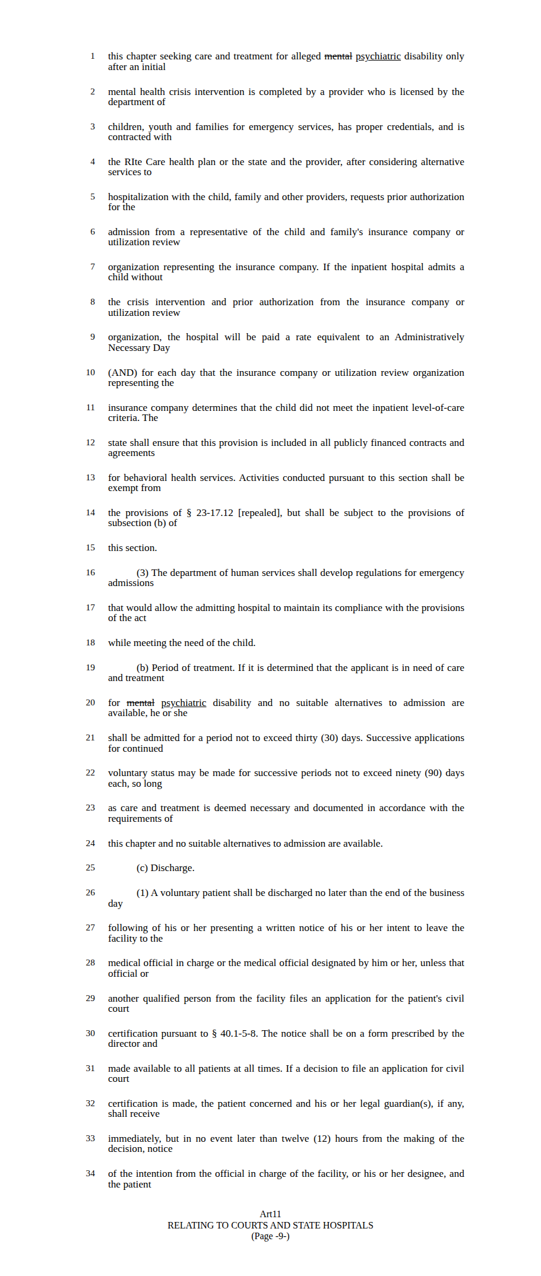this chapter seeking care and treatment for alleged mental psychiatric disability only after an initial
mental health crisis intervention is completed by a provider who is licensed by the department of
children, youth and families for emergency services, has proper credentials, and is contracted with
the RIte Care health plan or the state and the provider, after considering alternative services to
hospitalization with the child, family and other providers, requests prior authorization for the
admission from a representative of the child and family's insurance company or utilization review
organization representing the insurance company. If the inpatient hospital admits a child without
the crisis intervention and prior authorization from the insurance company or utilization review
organization, the hospital will be paid a rate equivalent to an Administratively Necessary Day
(AND) for each day that the insurance company or utilization review organization representing the
insurance company determines that the child did not meet the inpatient level-of-care criteria. The
state shall ensure that this provision is included in all publicly financed contracts and agreements
for behavioral health services. Activities conducted pursuant to this section shall be exempt from
the provisions of § 23-17.12 [repealed], but shall be subject to the provisions of subsection (b) of
this section.
(3) The department of human services shall develop regulations for emergency admissions
that would allow the admitting hospital to maintain its compliance with the provisions of the act
while meeting the need of the child.
(b) Period of treatment. If it is determined that the applicant is in need of care and treatment
for mental psychiatric disability and no suitable alternatives to admission are available, he or she
shall be admitted for a period not to exceed thirty (30) days. Successive applications for continued
voluntary status may be made for successive periods not to exceed ninety (90) days each, so long
as care and treatment is deemed necessary and documented in accordance with the requirements of
this chapter and no suitable alternatives to admission are available.
(c) Discharge.
(1) A voluntary patient shall be discharged no later than the end of the business day
following of his or her presenting a written notice of his or her intent to leave the facility to the
medical official in charge or the medical official designated by him or her, unless that official or
another qualified person from the facility files an application for the patient's civil court
certification pursuant to § 40.1-5-8. The notice shall be on a form prescribed by the director and
made available to all patients at all times. If a decision to file an application for civil court
certification is made, the patient concerned and his or her legal guardian(s), if any, shall receive
immediately, but in no event later than twelve (12) hours from the making of the decision, notice
of the intention from the official in charge of the facility, or his or her designee, and the patient
Art11 RELATING TO COURTS AND STATE HOSPITALS (Page -9-)